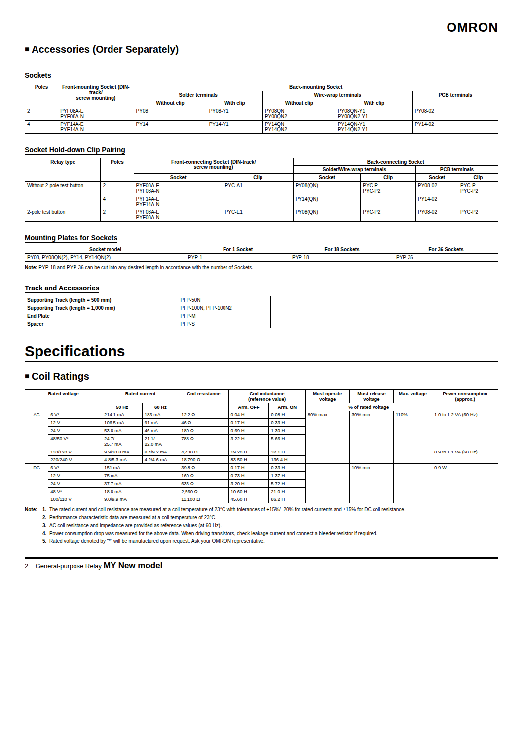OMRON
Accessories (Order Separately)
Sockets
| Poles | Front-mounting Socket (DIN-track/ screw mounting) | Back-mounting Socket |
| --- | --- | --- |
| Solder terminals | Wire-wrap terminals | PCB terminals |
| Without clip | With clip | Without clip | With clip |
| 2 | PYF08A-E PYF08A-N | PY08 | PY08-Y1 | PY08QN PY08QN2 | PY08QN-Y1 PY08QN2-Y1 | PY08-02 |
| 4 | PYF14A-E PYF14A-N | PY14 | PY14-Y1 | PY14QN PY14QN2 | PY14QN-Y1 PY14QN2-Y1 | PY14-02 |
Socket Hold-down Clip Pairing
| Relay type | Poles | Front-connecting Socket (DIN-track/ screw mounting) | Back-connecting Socket |
| --- | --- | --- | --- |
| Solder/Wire-wrap terminals | PCB terminals |
| Socket | Clip | Socket | Clip | Socket | Clip |
| Without 2-pole test button | 2 | PYF08A-E PYF08A-N | PYC-A1 | PY08(QN) | PYC-P PYC-P2 | PY08-02 | PYC-P PYC-P2 |
| 4 | PYF14A-E PYF14A-N | PY14(QN) | | PY14-02 | |
| 2-pole test button | 2 | PYF08A-E PYF08A-N | PYC-E1 | PY08(QN) | PYC-P2 | PY08-02 | PYC-P2 |
Mounting Plates for Sockets
| Socket model | For 1 Socket | For 18 Sockets | For 36 Sockets |
| --- | --- | --- | --- |
| PY08, PY08QN(2), PY14, PY14QN(2) | PYP-1 | PYP-18 | PYP-36 |
Note: PYP-18 and PYP-36 can be cut into any desired length in accordance with the number of Sockets.
Track and Accessories
| Supporting Track (length = 500 mm) | PFP-50N |
| Supporting Track (length = 1,000 mm) | PFP-100N, PFP-100N2 |
| End Plate | PFP-M |
| Spacer | PFP-S |
Specifications
Coil Ratings
| Rated voltage | Rated current | Coil resistance | Coil inductance (reference value) | Must operate voltage | Must release voltage | Max. voltage | Power consumption (approx.) |
| --- | --- | --- | --- | --- | --- | --- | --- |
| | 50 Hz | 60 Hz | | Arm. OFF | Arm. ON | % of rated voltage | |
| AC | 6 V* | 214.1 mA | 183 mA | 12.2 Ω | 0.04 H | 0.08 H | 80% max. | 30% min. | 110% | 1.0 to 1.2 VA (60 Hz) |
| 12 V | 106.5 mA | 91 mA | 46 Ω | 0.17 H | 0.33 H |
| 24 V | 53.8 mA | 46 mA | 180 Ω | 0.69 H | 1.30 H |
| 48/50 V* | 24.7/ 25.7 mA | 21.1/ 22.0 mA | 788 Ω | 3.22 H | 5.66 H |
| 110/120 V | 9.9/10.8 mA | 8.4/9.2 mA | 4,430 Ω | 19.20 H | 32.1 H | 0.9 to 1.1 VA (60 Hz) |
| 220/240 V | 4.8/5.3 mA | 4.2/4.6 mA | 18,790 Ω | 83.50 H | 136.4 H |
| DC | 6 V* | 151 mA | 39.8 Ω | 0.17 H | 0.33 H | | 10% min. | | 0.9 W |
| 12 V | 75 mA | 160 Ω | 0.73 H | 1.37 H |
| 24 V | 37.7 mA | 636 Ω | 3.20 H | 5.72 H |
| 48 V* | 18.8 mA | 2,560 Ω | 10.60 H | 21.0 H |
| 100/110 V | 9.0/9.9 mA | 11,100 Ω | 45.60 H | 86.2 H |
Note: 1. The rated current and coil resistance are measured at a coil temperature of 23°C with tolerances of +15%/–20% for rated currents and ±15% for DC coil resistance.
2. Performance characteristic data are measured at a coil temperature of 23°C.
3. AC coil resistance and impedance are provided as reference values (at 60 Hz).
4. Power consumption drop was measured for the above data. When driving transistors, check leakage current and connect a bleeder resistor if required.
5. Rated voltage denoted by “*” will be manufactured upon request. Ask your OMRON representative.
2 General-purpose Relay MY New model